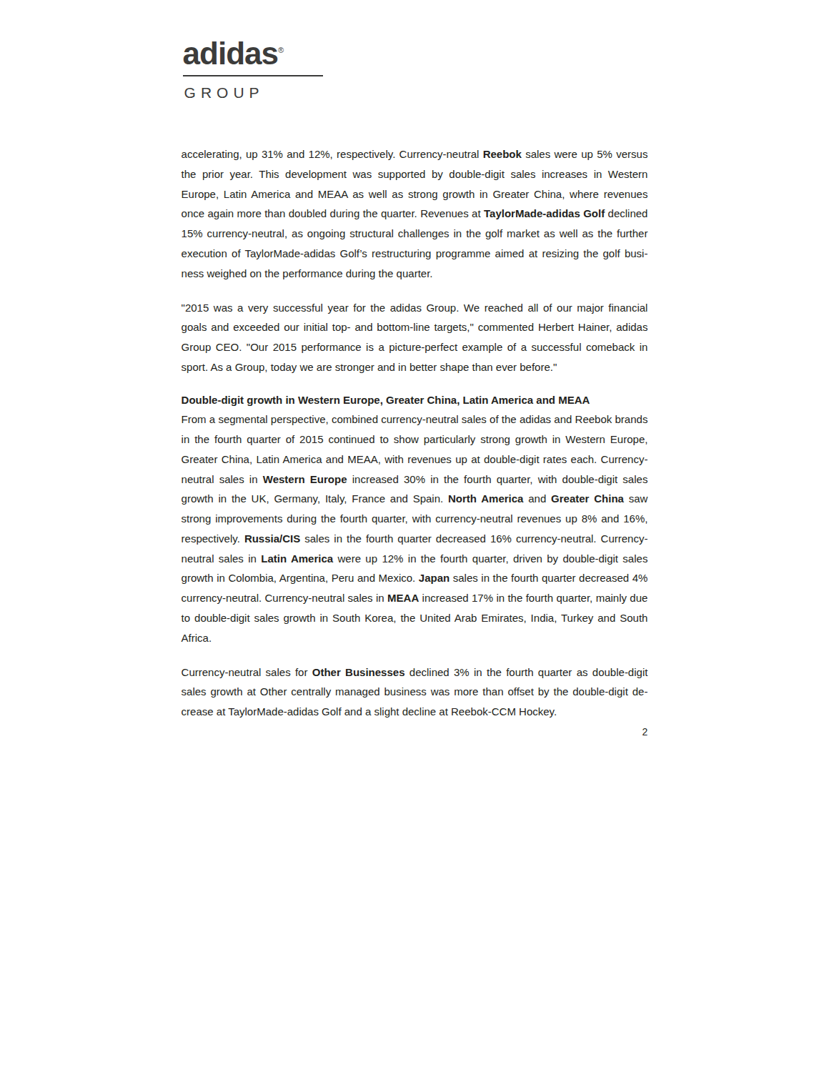adidas®
GROUP
accelerating, up 31% and 12%, respectively. Currency-neutral Reebok sales were up 5% versus the prior year. This development was supported by double-digit sales increases in Western Europe, Latin America and MEAA as well as strong growth in Greater China, where revenues once again more than doubled during the quarter. Revenues at TaylorMade-adidas Golf declined 15% currency-neutral, as ongoing structural challenges in the golf market as well as the further execution of TaylorMade-adidas Golf’s restructuring programme aimed at resizing the golf business weighed on the performance during the quarter.
"2015 was a very successful year for the adidas Group. We reached all of our major financial goals and exceeded our initial top- and bottom-line targets," commented Herbert Hainer, adidas Group CEO. "Our 2015 performance is a picture-perfect example of a successful comeback in sport. As a Group, today we are stronger and in better shape than ever before."
Double-digit growth in Western Europe, Greater China, Latin America and MEAA
From a segmental perspective, combined currency-neutral sales of the adidas and Reebok brands in the fourth quarter of 2015 continued to show particularly strong growth in Western Europe, Greater China, Latin America and MEAA, with revenues up at double-digit rates each. Currency-neutral sales in Western Europe increased 30% in the fourth quarter, with double-digit sales growth in the UK, Germany, Italy, France and Spain. North America and Greater China saw strong improvements during the fourth quarter, with currency-neutral revenues up 8% and 16%, respectively. Russia/CIS sales in the fourth quarter decreased 16% currency-neutral. Currency-neutral sales in Latin America were up 12% in the fourth quarter, driven by double-digit sales growth in Colombia, Argentina, Peru and Mexico. Japan sales in the fourth quarter decreased 4% currency-neutral. Currency-neutral sales in MEAA increased 17% in the fourth quarter, mainly due to double-digit sales growth in South Korea, the United Arab Emirates, India, Turkey and South Africa.
Currency-neutral sales for Other Businesses declined 3% in the fourth quarter as double-digit sales growth at Other centrally managed business was more than offset by the double-digit decrease at TaylorMade-adidas Golf and a slight decline at Reebok-CCM Hockey.
2